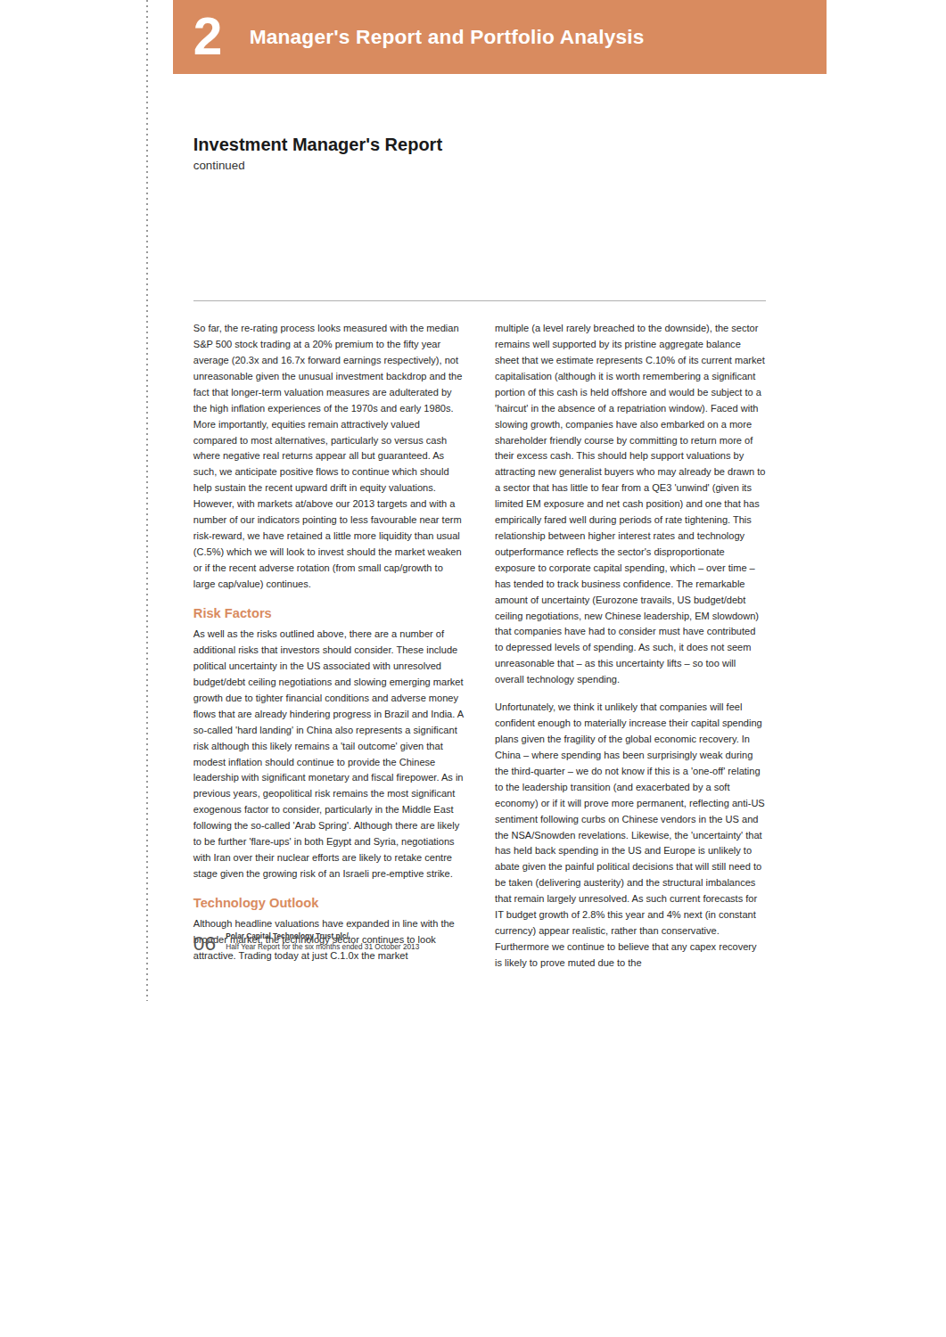2
Manager's Report and Portfolio Analysis
Investment Manager's Report
continued
So far, the re-rating process looks measured with the median S&P 500 stock trading at a 20% premium to the fifty year average (20.3x and 16.7x forward earnings respectively), not unreasonable given the unusual investment backdrop and the fact that longer-term valuation measures are adulterated by the high inflation experiences of the 1970s and early 1980s. More importantly, equities remain attractively valued compared to most alternatives, particularly so versus cash where negative real returns appear all but guaranteed. As such, we anticipate positive flows to continue which should help sustain the recent upward drift in equity valuations. However, with markets at/above our 2013 targets and with a number of our indicators pointing to less favourable near term risk-reward, we have retained a little more liquidity than usual (C.5%) which we will look to invest should the market weaken or if the recent adverse rotation (from small cap/growth to large cap/value) continues.
Risk Factors
As well as the risks outlined above, there are a number of additional risks that investors should consider. These include political uncertainty in the US associated with unresolved budget/debt ceiling negotiations and slowing emerging market growth due to tighter financial conditions and adverse money flows that are already hindering progress in Brazil and India. A so-called 'hard landing' in China also represents a significant risk although this likely remains a 'tail outcome' given that modest inflation should continue to provide the Chinese leadership with significant monetary and fiscal firepower. As in previous years, geopolitical risk remains the most significant exogenous factor to consider, particularly in the Middle East following the so-called 'Arab Spring'. Although there are likely to be further 'flare-ups' in both Egypt and Syria, negotiations with Iran over their nuclear efforts are likely to retake centre stage given the growing risk of an Israeli pre-emptive strike.
Technology Outlook
Although headline valuations have expanded in line with the broader market, the technology sector continues to look attractive. Trading today at just C.1.0x the market
multiple (a level rarely breached to the downside), the sector remains well supported by its pristine aggregate balance sheet that we estimate represents C.10% of its current market capitalisation (although it is worth remembering a significant portion of this cash is held offshore and would be subject to a 'haircut' in the absence of a repatriation window). Faced with slowing growth, companies have also embarked on a more shareholder friendly course by committing to return more of their excess cash. This should help support valuations by attracting new generalist buyers who may already be drawn to a sector that has little to fear from a QE3 'unwind' (given its limited EM exposure and net cash position) and one that has empirically fared well during periods of rate tightening. This relationship between higher interest rates and technology outperformance reflects the sector's disproportionate exposure to corporate capital spending, which – over time – has tended to track business confidence. The remarkable amount of uncertainty (Eurozone travails, US budget/debt ceiling negotiations, new Chinese leadership, EM slowdown) that companies have had to consider must have contributed to depressed levels of spending. As such, it does not seem unreasonable that – as this uncertainty lifts – so too will overall technology spending.
Unfortunately, we think it unlikely that companies will feel confident enough to materially increase their capital spending plans given the fragility of the global economic recovery. In China – where spending has been surprisingly weak during the third-quarter – we do not know if this is a 'one-off' relating to the leadership transition (and exacerbated by a soft economy) or if it will prove more permanent, reflecting anti-US sentiment following curbs on Chinese vendors in the US and the NSA/Snowden revelations. Likewise, the 'uncertainty' that has held back spending in the US and Europe is unlikely to abate given the painful political decisions that will still need to be taken (delivering austerity) and the structural imbalances that remain largely unresolved. As such current forecasts for IT budget growth of 2.8% this year and 4% next (in constant currency) appear realistic, rather than conservative. Furthermore we continue to believe that any capex recovery is likely to prove muted due to the
06
Polar Capital Technology Trust plc/
Half Year Report for the six months ended 31 October 2013